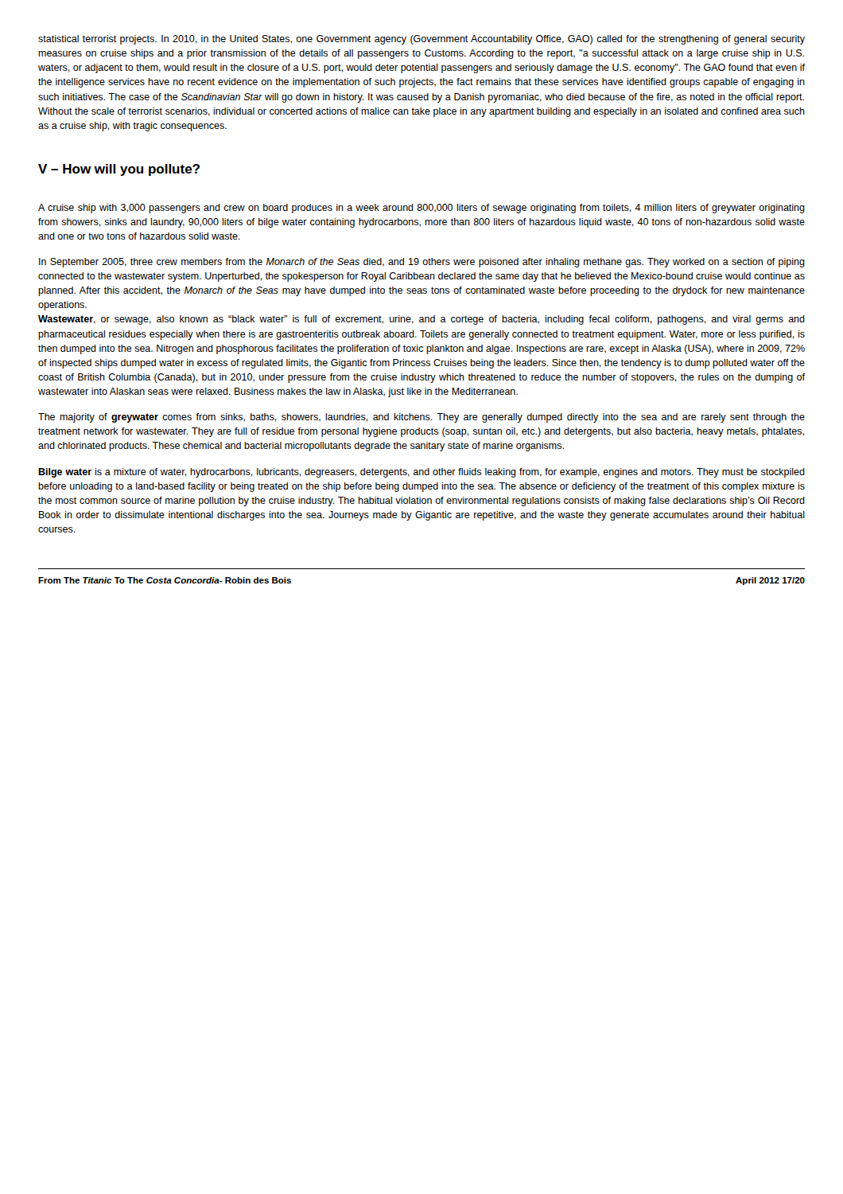statistical terrorist projects. In 2010, in the United States, one Government agency (Government Accountability Office, GAO) called for the strengthening of general security measures on cruise ships and a prior transmission of the details of all passengers to Customs. According to the report, "a successful attack on a large cruise ship in U.S. waters, or adjacent to them, would result in the closure of a U.S. port, would deter potential passengers and seriously damage the U.S. economy". The GAO found that even if the intelligence services have no recent evidence on the implementation of such projects, the fact remains that these services have identified groups capable of engaging in such initiatives. The case of the Scandinavian Star will go down in history. It was caused by a Danish pyromaniac, who died because of the fire, as noted in the official report. Without the scale of terrorist scenarios, individual or concerted actions of malice can take place in any apartment building and especially in an isolated and confined area such as a cruise ship, with tragic consequences.
V – How will you pollute?
A cruise ship with 3,000 passengers and crew on board produces in a week around 800,000 liters of sewage originating from toilets, 4 million liters of greywater originating from showers, sinks and laundry, 90,000 liters of bilge water containing hydrocarbons, more than 800 liters of hazardous liquid waste, 40 tons of non-hazardous solid waste and one or two tons of hazardous solid waste.
In September 2005, three crew members from the Monarch of the Seas died, and 19 others were poisoned after inhaling methane gas. They worked on a section of piping connected to the wastewater system. Unperturbed, the spokesperson for Royal Caribbean declared the same day that he believed the Mexico-bound cruise would continue as planned. After this accident, the Monarch of the Seas may have dumped into the seas tons of contaminated waste before proceeding to the drydock for new maintenance operations.
Wastewater, or sewage, also known as “black water” is full of excrement, urine, and a cortege of bacteria, including fecal coliform, pathogens, and viral germs and pharmaceutical residues especially when there is are gastroenteritis outbreak aboard. Toilets are generally connected to treatment equipment. Water, more or less purified, is then dumped into the sea. Nitrogen and phosphorous facilitates the proliferation of toxic plankton and algae. Inspections are rare, except in Alaska (USA), where in 2009, 72% of inspected ships dumped water in excess of regulated limits, the Gigantic from Princess Cruises being the leaders. Since then, the tendency is to dump polluted water off the coast of British Columbia (Canada), but in 2010, under pressure from the cruise industry which threatened to reduce the number of stopovers, the rules on the dumping of wastewater into Alaskan seas were relaxed. Business makes the law in Alaska, just like in the Mediterranean.
The majority of greywater comes from sinks, baths, showers, laundries, and kitchens. They are generally dumped directly into the sea and are rarely sent through the treatment network for wastewater. They are full of residue from personal hygiene products (soap, suntan oil, etc.) and detergents, but also bacteria, heavy metals, phtalates, and chlorinated products. These chemical and bacterial micropollutants degrade the sanitary state of marine organisms.
Bilge water is a mixture of water, hydrocarbons, lubricants, degreasers, detergents, and other fluids leaking from, for example, engines and motors. They must be stockpiled before unloading to a land-based facility or being treated on the ship before being dumped into the sea. The absence or deficiency of the treatment of this complex mixture is the most common source of marine pollution by the cruise industry. The habitual violation of environmental regulations consists of making false declarations ship’s Oil Record Book in order to dissimulate intentional discharges into the sea. Journeys made by Gigantic are repetitive, and the waste they generate accumulates around their habitual courses.
From The Titanic To The Costa Concordia- Robin des Bois April 2012 17/20